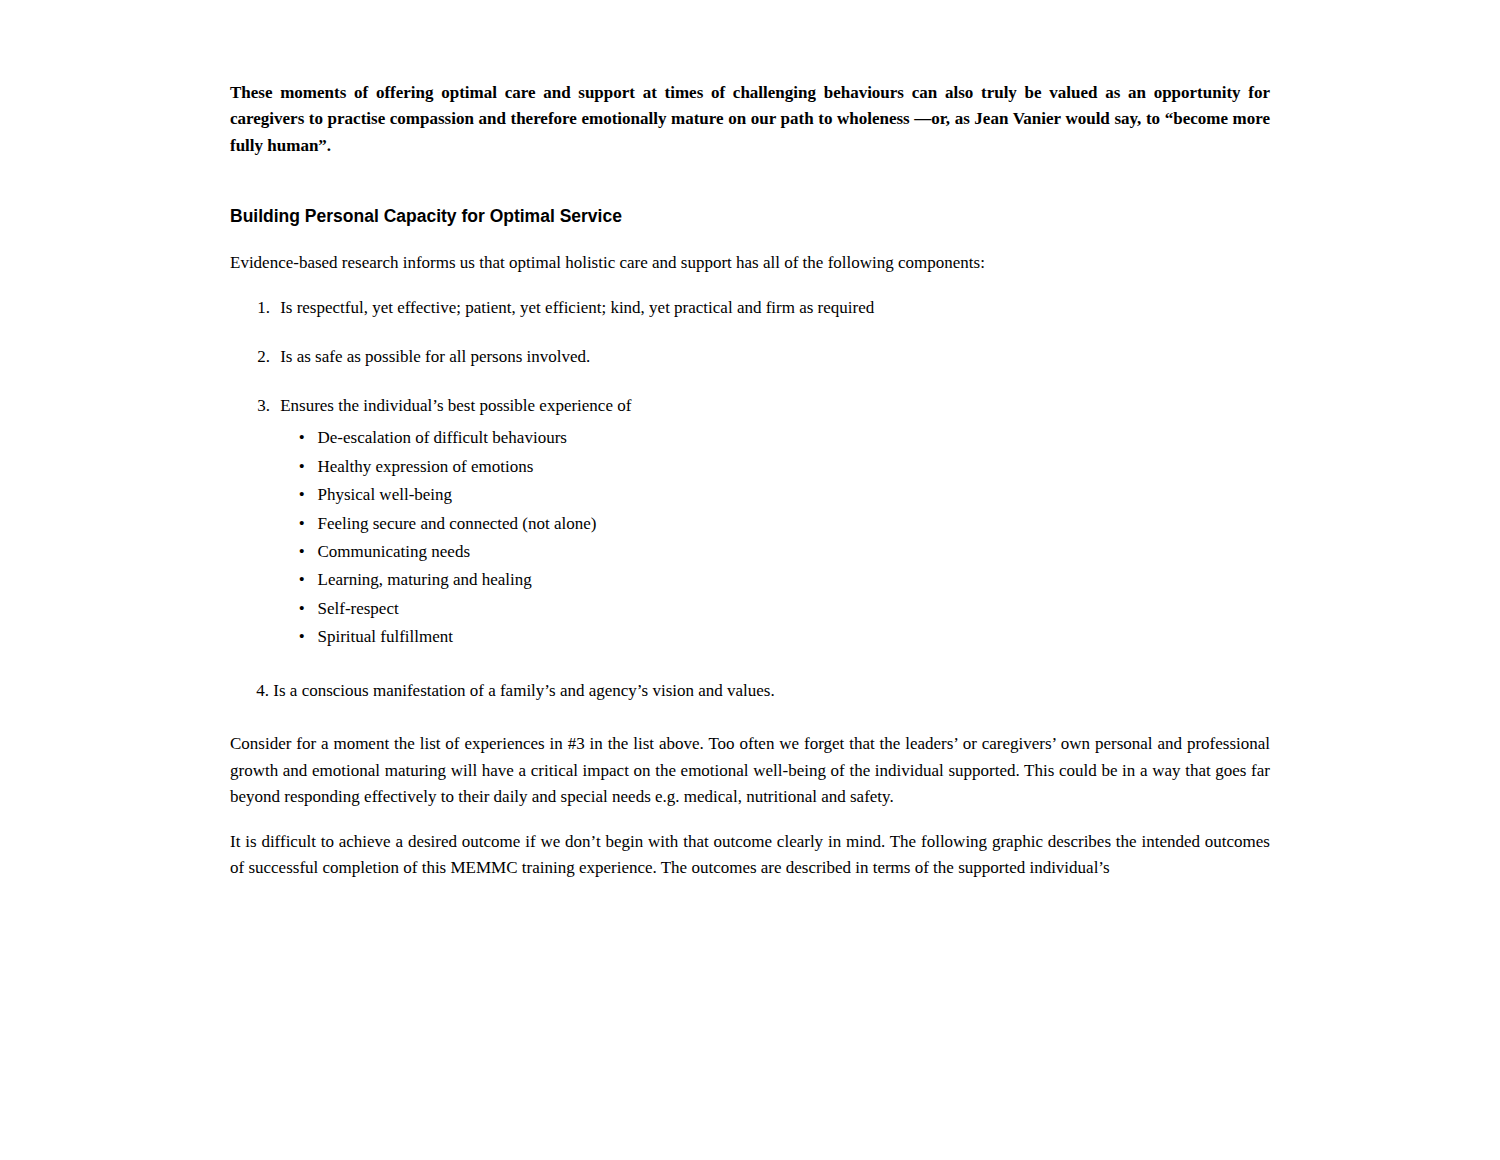These moments of offering optimal care and support at times of challenging behaviours can also truly be valued as an opportunity for caregivers to practise compassion and therefore emotionally mature on our path to wholeness —or, as Jean Vanier would say, to “become more fully human”.
Building Personal Capacity for Optimal Service
Evidence-based research informs us that optimal holistic care and support has all of the following components:
Is respectful, yet effective; patient, yet efficient; kind, yet practical and firm as required
Is as safe as possible for all persons involved.
Ensures the individual’s best possible experience of
De-escalation of difficult behaviours
Healthy expression of emotions
Physical well-being
Feeling secure and connected (not alone)
Communicating needs
Learning, maturing and healing
Self-respect
Spiritual fulfillment
4. Is a conscious manifestation of a family’s and agency’s vision and values.
Consider for a moment the list of experiences in #3 in the list above. Too often we forget that the leaders’ or caregivers’ own personal and professional growth and emotional maturing will have a critical impact on the emotional well-being of the individual supported. This could be in a way that goes far beyond responding effectively to their daily and special needs e.g. medical, nutritional and safety.
It is difficult to achieve a desired outcome if we don’t begin with that outcome clearly in mind. The following graphic describes the intended outcomes of successful completion of this MEMMC training experience. The outcomes are described in terms of the supported individual’s